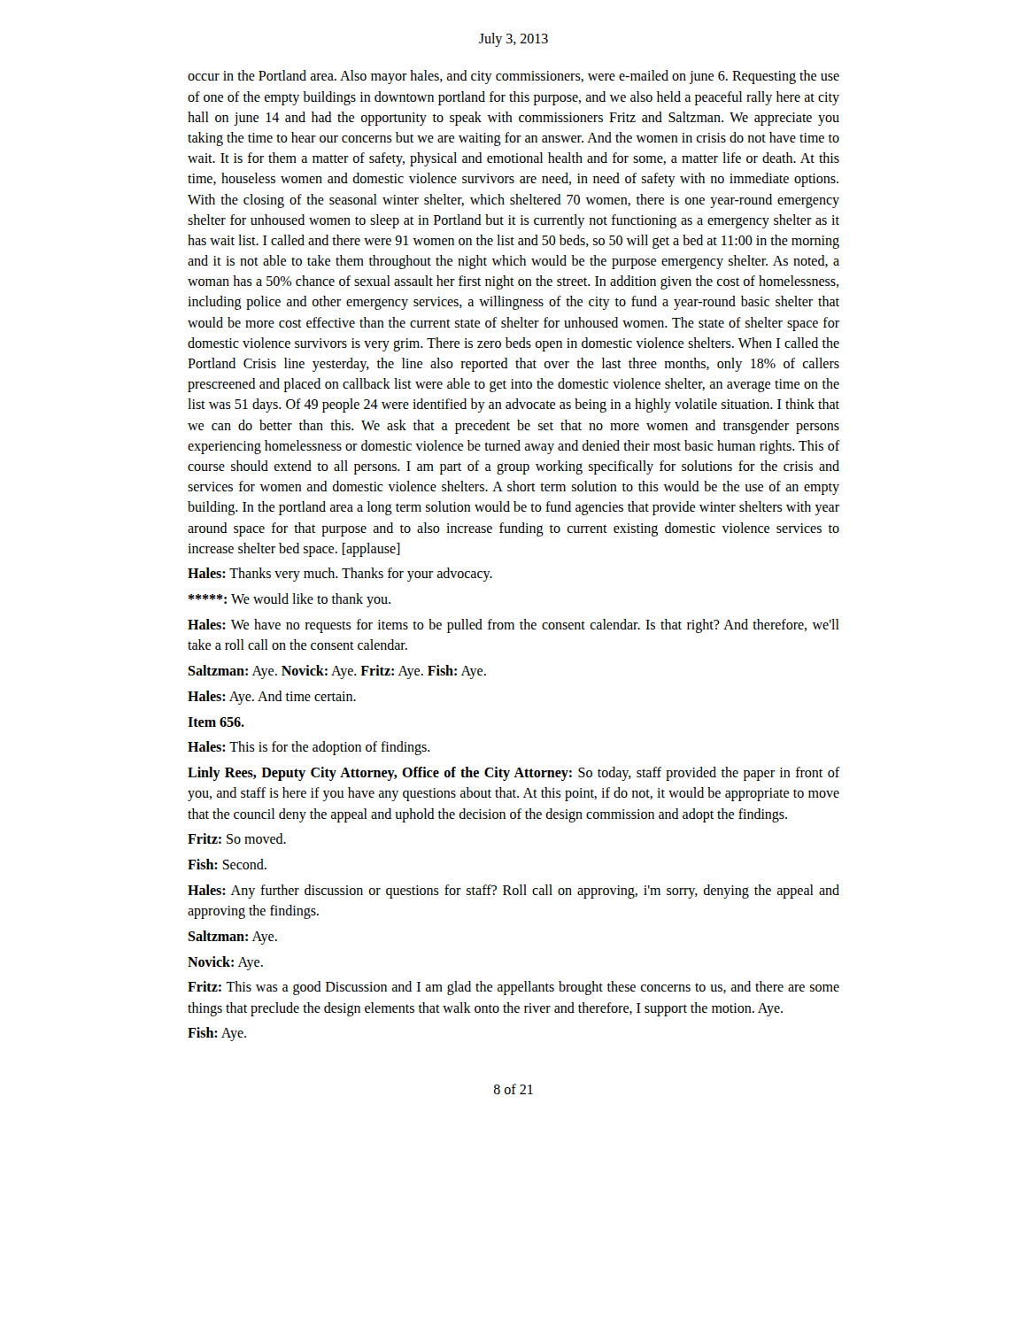July 3, 2013
occur in the Portland area. Also mayor hales, and city commissioners, were e-mailed on june 6. Requesting the use of one of the empty buildings in downtown portland for this purpose, and we also held a peaceful rally here at city hall on june 14 and had the opportunity to speak with commissioners Fritz and Saltzman. We appreciate you taking the time to hear our concerns but we are waiting for an answer. And the women in crisis do not have time to wait. It is for them a matter of safety, physical and emotional health and for some, a matter life or death. At this time, houseless women and domestic violence survivors are need, in need of safety with no immediate options. With the closing of the seasonal winter shelter, which sheltered 70 women, there is one year-round emergency shelter for unhoused women to sleep at in Portland but it is currently not functioning as a emergency shelter as it has wait list. I called and there were 91 women on the list and 50 beds, so 50 will get a bed at 11:00 in the morning and it is not able to take them throughout the night which would be the purpose emergency shelter. As noted, a woman has a 50% chance of sexual assault her first night on the street. In addition given the cost of homelessness, including police and other emergency services, a willingness of the city to fund a year-round basic shelter that would be more cost effective than the current state of shelter for unhoused women. The state of shelter space for domestic violence survivors is very grim. There is zero beds open in domestic violence shelters. When I called the Portland Crisis line yesterday, the line also reported that over the last three months, only 18% of callers prescreened and placed on callback list were able to get into the domestic violence shelter, an average time on the list was 51 days. Of 49 people 24 were identified by an advocate as being in a highly volatile situation. I think that we can do better than this. We ask that a precedent be set that no more women and transgender persons experiencing homelessness or domestic violence be turned away and denied their most basic human rights. This of course should extend to all persons. I am part of a group working specifically for solutions for the crisis and services for women and domestic violence shelters. A short term solution to this would be the use of an empty building. In the portland area a long term solution would be to fund agencies that provide winter shelters with year around space for that purpose and to also increase funding to current existing domestic violence services to increase shelter bed space. [applause]
Hales: Thanks very much. Thanks for your advocacy.
*****: We would like to thank you.
Hales: We have no requests for items to be pulled from the consent calendar. Is that right? And therefore, we'll take a roll call on the consent calendar.
Saltzman: Aye. Novick: Aye. Fritz: Aye. Fish: Aye.
Hales: Aye. And time certain.
Item 656.
Hales: This is for the adoption of findings.
Linly Rees, Deputy City Attorney, Office of the City Attorney: So today, staff provided the paper in front of you, and staff is here if you have any questions about that. At this point, if do not, it would be appropriate to move that the council deny the appeal and uphold the decision of the design commission and adopt the findings.
Fritz: So moved.
Fish: Second.
Hales: Any further discussion or questions for staff? Roll call on approving, i'm sorry, denying the appeal and approving the findings.
Saltzman: Aye.
Novick: Aye.
Fritz: This was a good Discussion and I am glad the appellants brought these concerns to us, and there are some things that preclude the design elements that walk onto the river and therefore, I support the motion. Aye.
Fish: Aye.
8 of 21